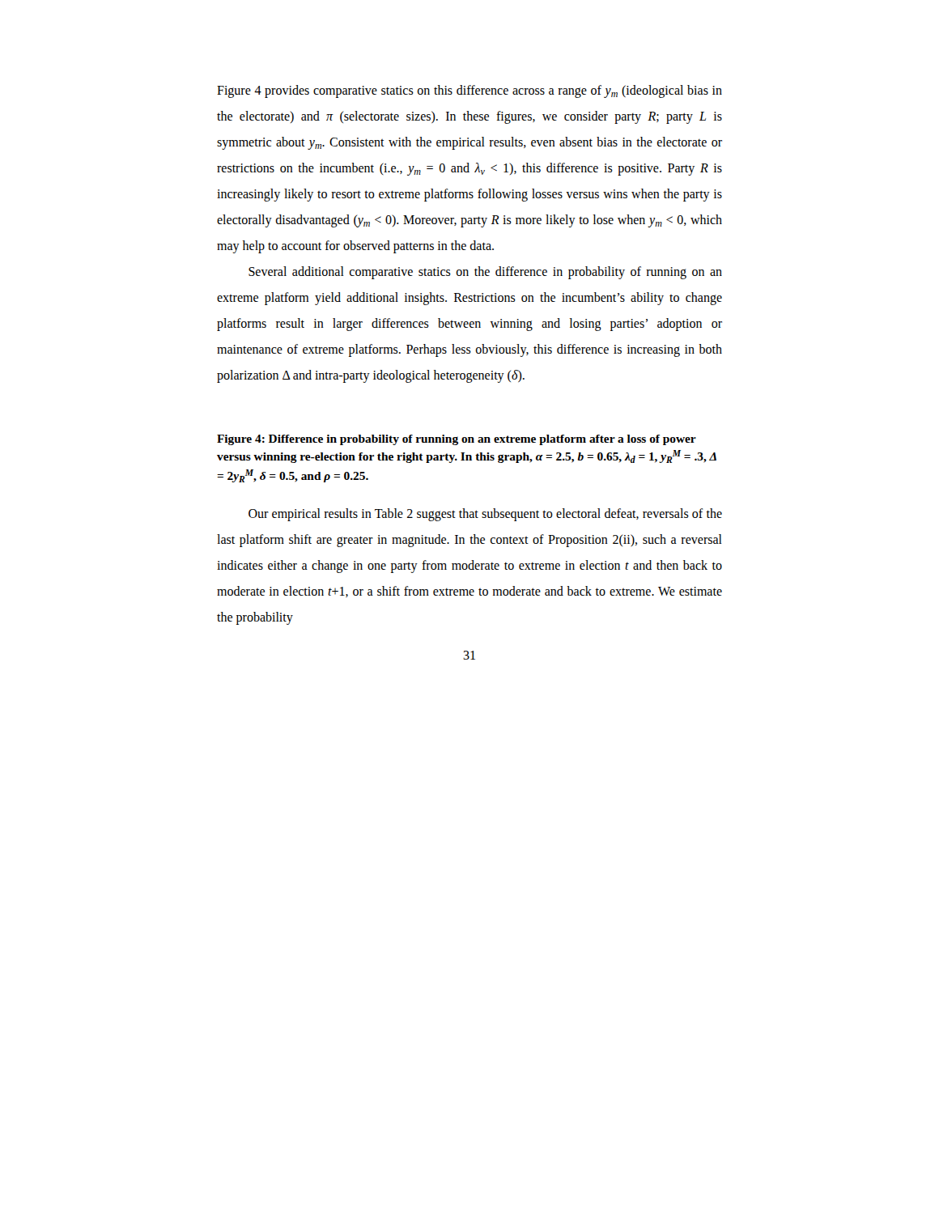Figure 4 provides comparative statics on this difference across a range of ym (ideological bias in the electorate) and π (selectorate sizes). In these figures, we consider party R; party L is symmetric about ym. Consistent with the empirical results, even absent bias in the electorate or restrictions on the incumbent (i.e., ym = 0 and λv < 1), this difference is positive. Party R is increasingly likely to resort to extreme platforms following losses versus wins when the party is electorally disadvantaged (ym < 0). Moreover, party R is more likely to lose when ym < 0, which may help to account for observed patterns in the data.
Several additional comparative statics on the difference in probability of running on an extreme platform yield additional insights. Restrictions on the incumbent’s ability to change platforms result in larger differences between winning and losing parties’ adoption or maintenance of extreme platforms. Perhaps less obviously, this difference is increasing in both polarization Δ and intra-party ideological heterogeneity (δ).
Figure 4: Difference in probability of running on an extreme platform after a loss of power versus winning re-election for the right party. In this graph, α = 2.5, b = 0.65, λd = 1, yRM = .3, Δ = 2yRM, δ = 0.5, and ρ = 0.25.
Our empirical results in Table 2 suggest that subsequent to electoral defeat, reversals of the last platform shift are greater in magnitude. In the context of Proposition 2(ii), such a reversal indicates either a change in one party from moderate to extreme in election t and then back to moderate in election t+1, or a shift from extreme to moderate and back to extreme. We estimate the probability
31